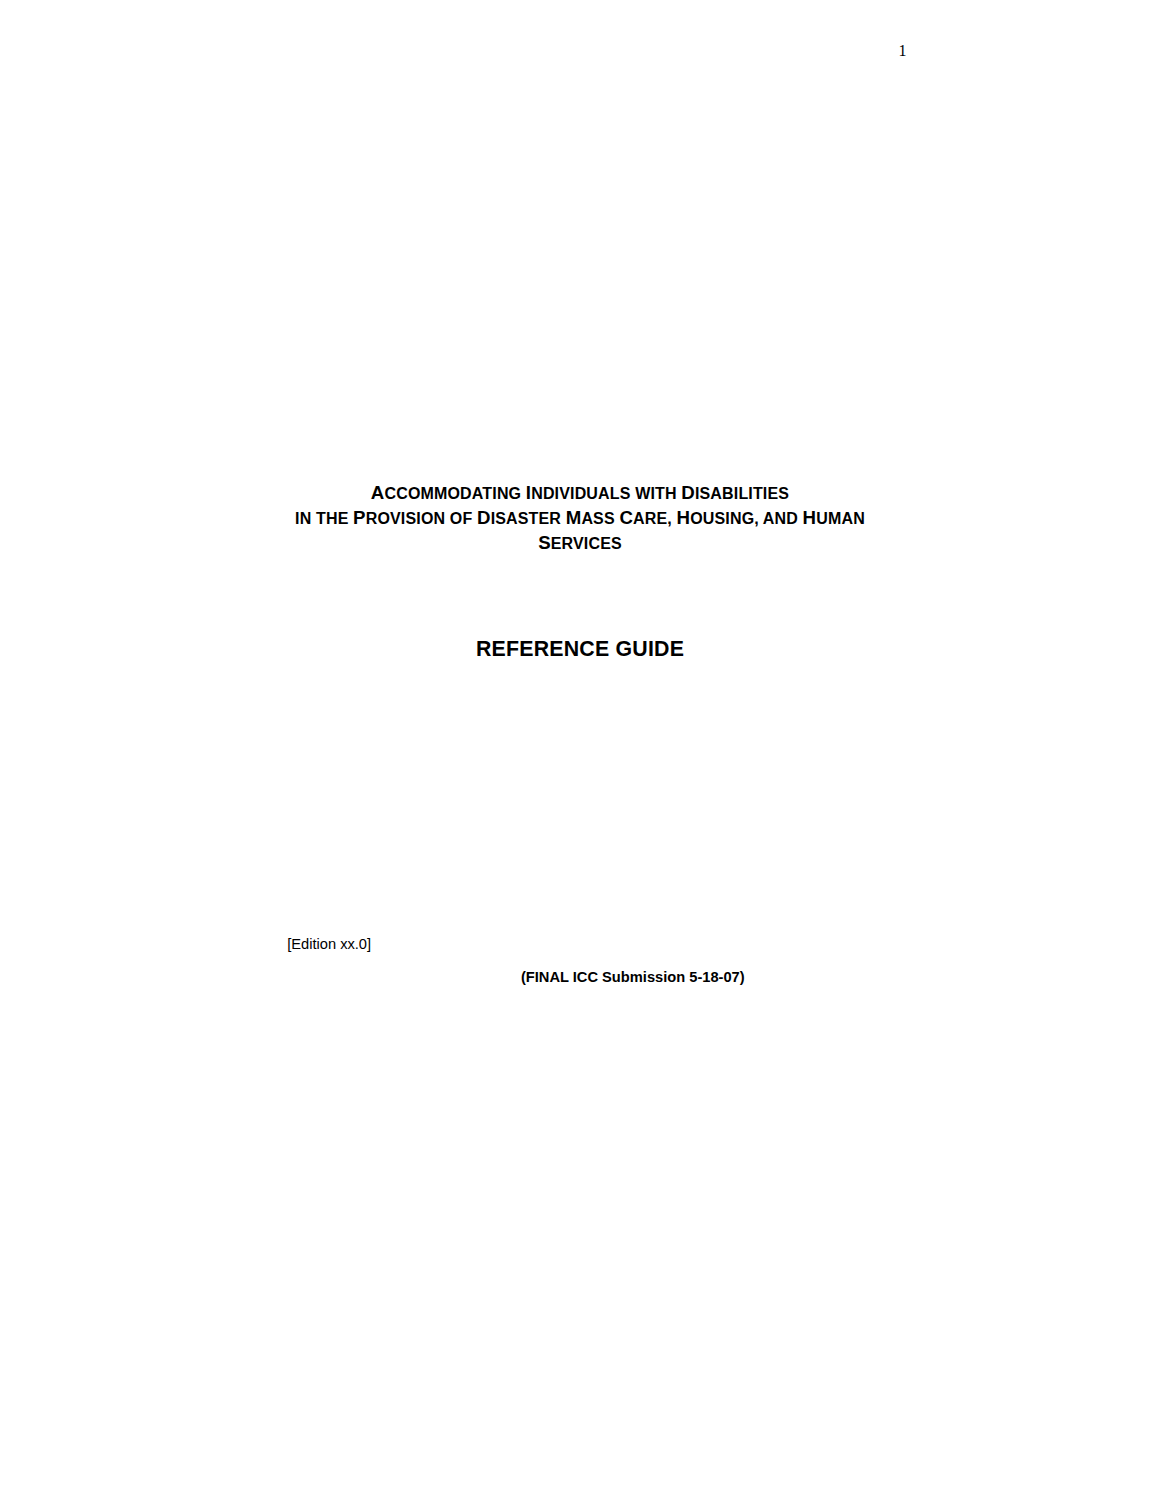1
ACCOMMODATING INDIVIDUALS WITH DISABILITIES
IN THE PROVISION OF DISASTER MASS CARE, HOUSING, AND HUMAN SERVICES
REFERENCE GUIDE
[Edition xx.0]
(FINAL ICC Submission 5-18-07)